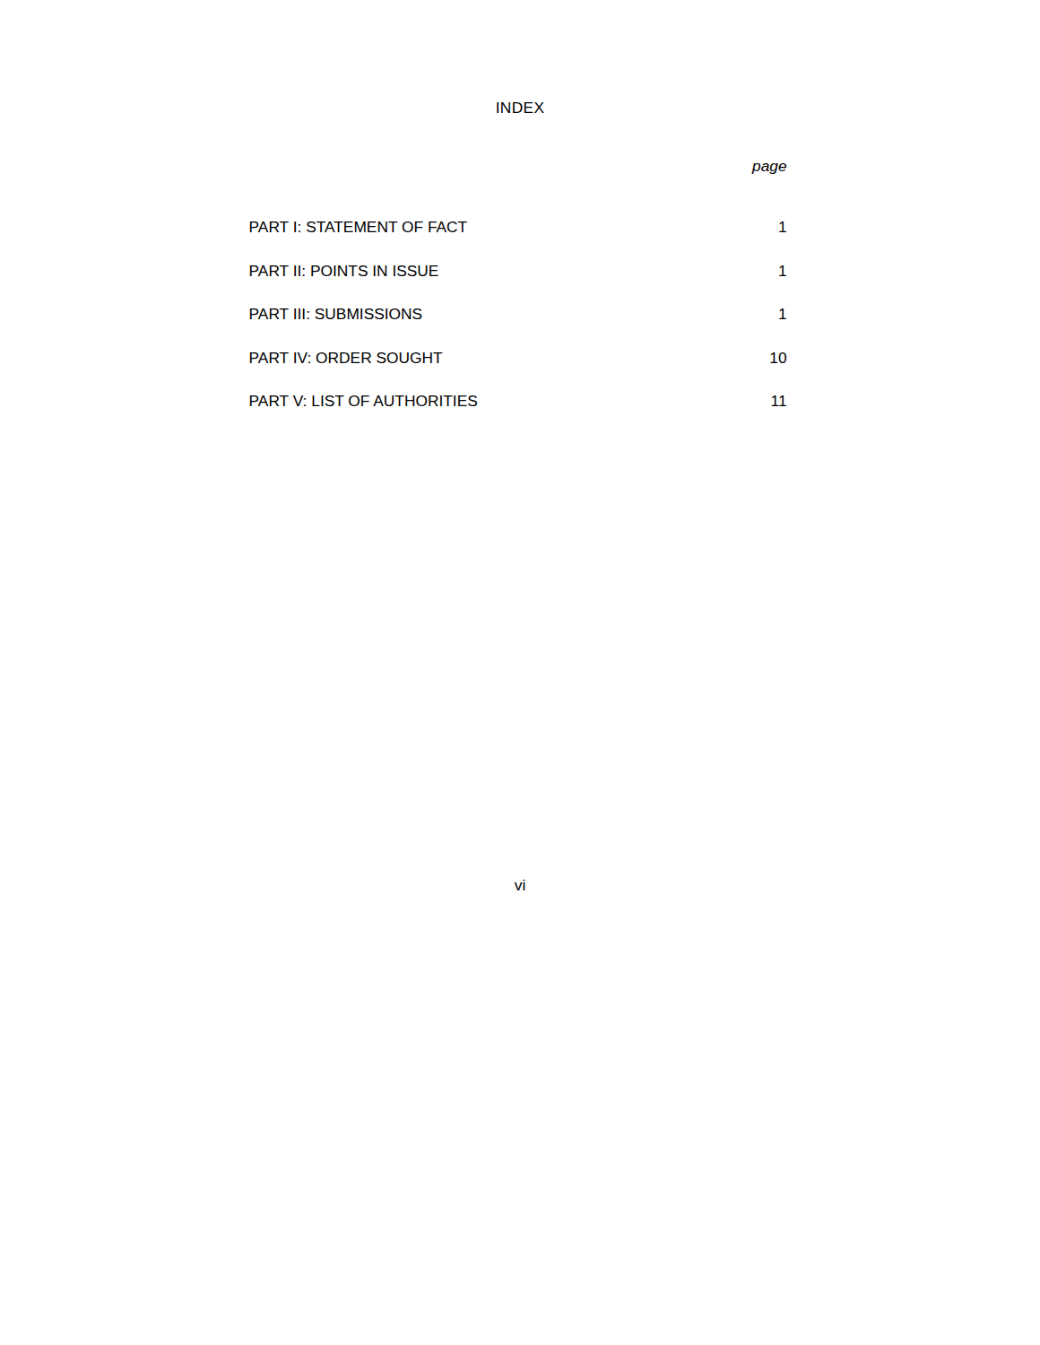INDEX
page
| PART I: STATEMENT OF FACT | 1 |
| PART II: POINTS IN ISSUE | 1 |
| PART III: SUBMISSIONS | 1 |
| PART IV: ORDER SOUGHT | 10 |
| PART V: LIST OF AUTHORITIES | 11 |
vi